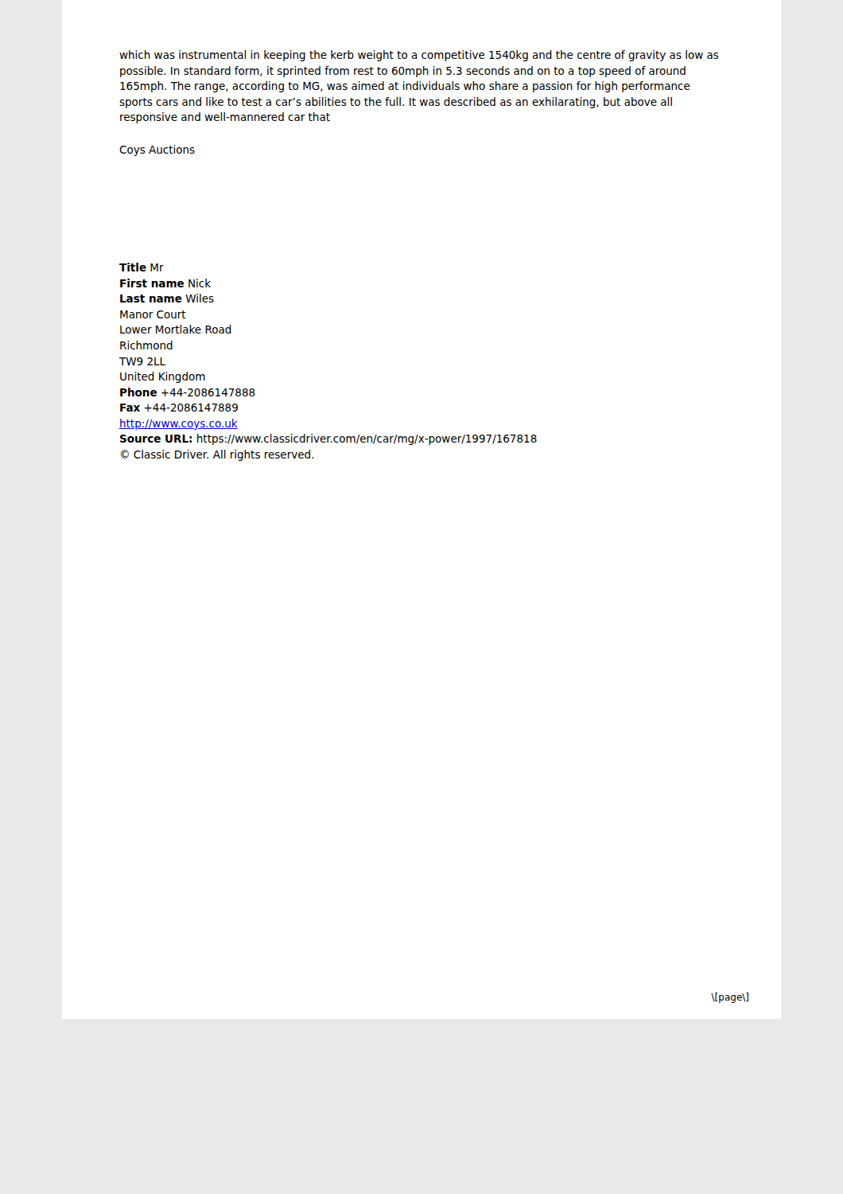which was instrumental in keeping the kerb weight to a competitive 1540kg and the centre of gravity as low as possible. In standard form, it sprinted from rest to 60mph in 5.3 seconds and on to a top speed of around 165mph. The range, according to MG, was aimed at individuals who share a passion for high performance sports cars and like to test a car’s abilities to the full. It was described as an exhilarating, but above all responsive and well-mannered car that
Coys Auctions
Title Mr
First name Nick
Last name Wiles
Manor Court
Lower Mortlake Road
Richmond
TW9 2LL
United Kingdom
Phone +44-2086147888
Fax +44-2086147889
http://www.coys.co.uk
Source URL: https://www.classicdriver.com/en/car/mg/x-power/1997/167818
© Classic Driver. All rights reserved.
\[page\]